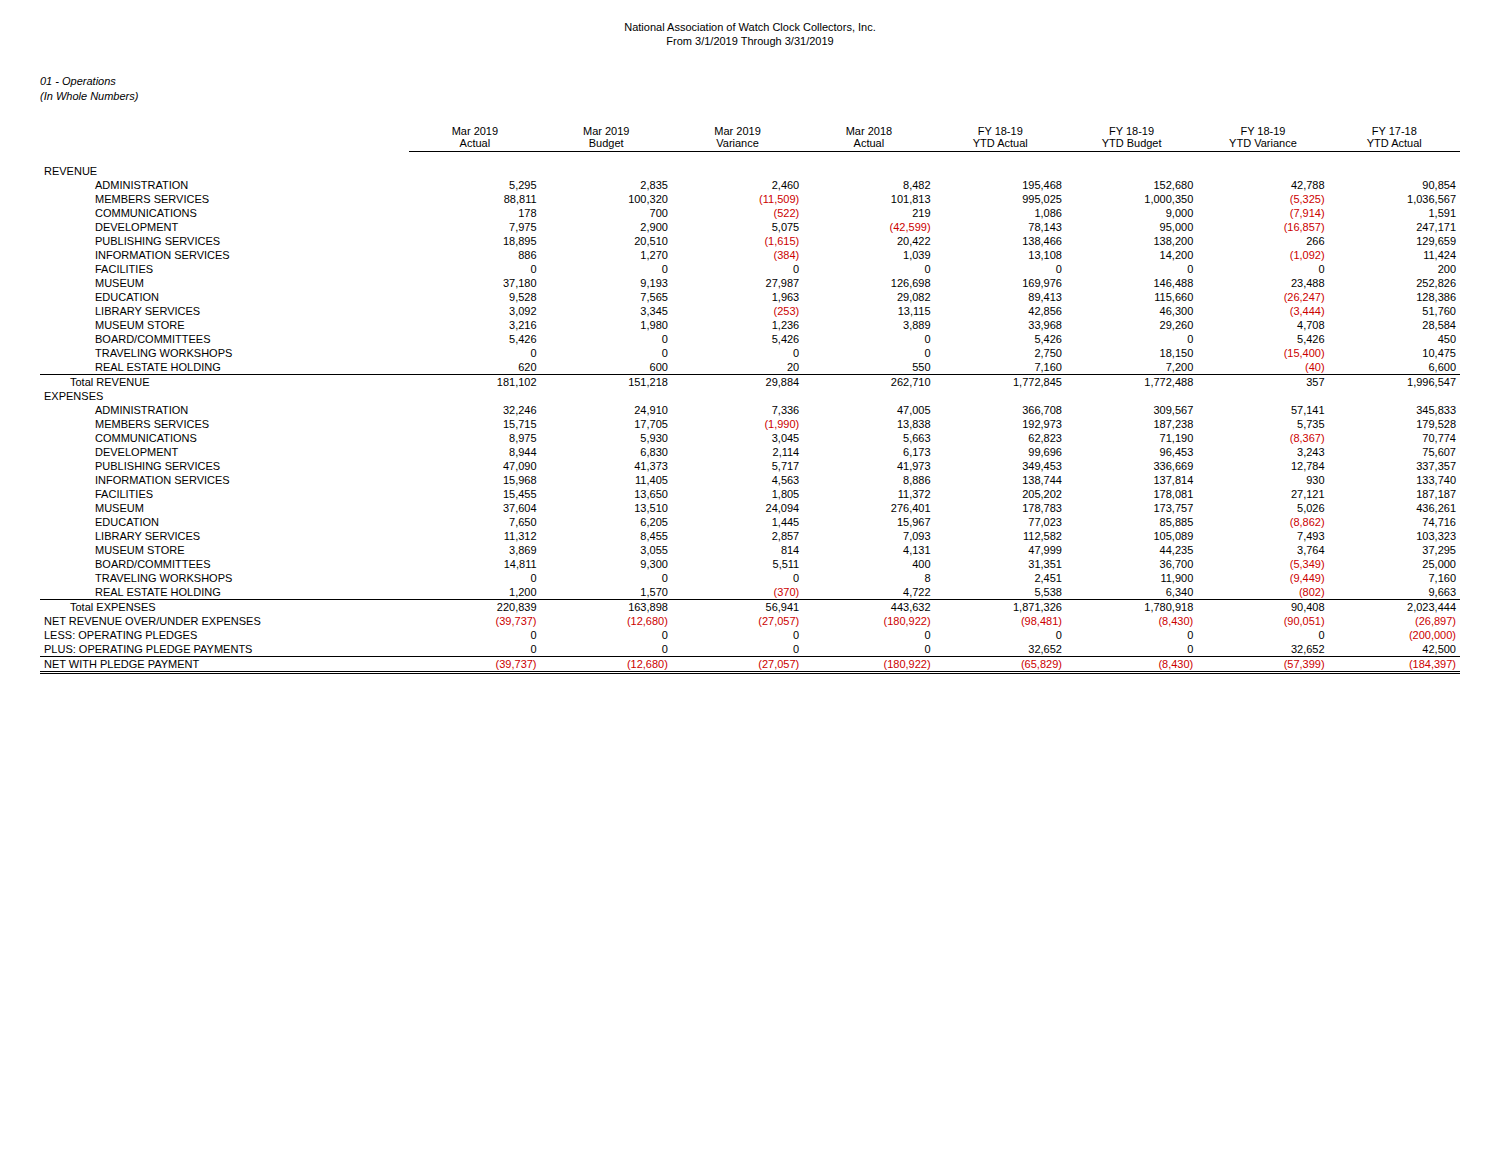National Association of Watch Clock Collectors, Inc.
From 3/1/2019 Through 3/31/2019
01 - Operations
(In Whole Numbers)
| | Mar 2019 Actual | Mar 2019 Budget | Mar 2019 Variance | Mar 2018 Actual | FY 18-19 YTD Actual | FY 18-19 YTD Budget | FY 18-19 YTD Variance | FY 17-18 YTD Actual |
| --- | --- | --- | --- | --- | --- | --- | --- | --- |
| REVENUE | |
| ADMINISTRATION | 5,295 | 2,835 | 2,460 | 8,482 | 195,468 | 152,680 | 42,788 | 90,854 |
| MEMBERS SERVICES | 88,811 | 100,320 | (11,509) | 101,813 | 995,025 | 1,000,350 | (5,325) | 1,036,567 |
| COMMUNICATIONS | 178 | 700 | (522) | 219 | 1,086 | 9,000 | (7,914) | 1,591 |
| DEVELOPMENT | 7,975 | 2,900 | 5,075 | (42,599) | 78,143 | 95,000 | (16,857) | 247,171 |
| PUBLISHING SERVICES | 18,895 | 20,510 | (1,615) | 20,422 | 138,466 | 138,200 | 266 | 129,659 |
| INFORMATION SERVICES | 886 | 1,270 | (384) | 1,039 | 13,108 | 14,200 | (1,092) | 11,424 |
| FACILITIES | 0 | 0 | 0 | 0 | 0 | 0 | 0 | 200 |
| MUSEUM | 37,180 | 9,193 | 27,987 | 126,698 | 169,976 | 146,488 | 23,488 | 252,826 |
| EDUCATION | 9,528 | 7,565 | 1,963 | 29,082 | 89,413 | 115,660 | (26,247) | 128,386 |
| LIBRARY SERVICES | 3,092 | 3,345 | (253) | 13,115 | 42,856 | 46,300 | (3,444) | 51,760 |
| MUSEUM STORE | 3,216 | 1,980 | 1,236 | 3,889 | 33,968 | 29,260 | 4,708 | 28,584 |
| BOARD/COMMITTEES | 5,426 | 0 | 5,426 | 0 | 5,426 | 0 | 5,426 | 450 |
| TRAVELING WORKSHOPS | 0 | 0 | 0 | 0 | 2,750 | 18,150 | (15,400) | 10,475 |
| REAL ESTATE HOLDING | 620 | 600 | 20 | 550 | 7,160 | 7,200 | (40) | 6,600 |
| Total REVENUE | 181,102 | 151,218 | 29,884 | 262,710 | 1,772,845 | 1,772,488 | 357 | 1,996,547 |
| EXPENSES | |
| ADMINISTRATION | 32,246 | 24,910 | 7,336 | 47,005 | 366,708 | 309,567 | 57,141 | 345,833 |
| MEMBERS SERVICES | 15,715 | 17,705 | (1,990) | 13,838 | 192,973 | 187,238 | 5,735 | 179,528 |
| COMMUNICATIONS | 8,975 | 5,930 | 3,045 | 5,663 | 62,823 | 71,190 | (8,367) | 70,774 |
| DEVELOPMENT | 8,944 | 6,830 | 2,114 | 6,173 | 99,696 | 96,453 | 3,243 | 75,607 |
| PUBLISHING SERVICES | 47,090 | 41,373 | 5,717 | 41,973 | 349,453 | 336,669 | 12,784 | 337,357 |
| INFORMATION SERVICES | 15,968 | 11,405 | 4,563 | 8,886 | 138,744 | 137,814 | 930 | 133,740 |
| FACILITIES | 15,455 | 13,650 | 1,805 | 11,372 | 205,202 | 178,081 | 27,121 | 187,187 |
| MUSEUM | 37,604 | 13,510 | 24,094 | 276,401 | 178,783 | 173,757 | 5,026 | 436,261 |
| EDUCATION | 7,650 | 6,205 | 1,445 | 15,967 | 77,023 | 85,885 | (8,862) | 74,716 |
| LIBRARY SERVICES | 11,312 | 8,455 | 2,857 | 7,093 | 112,582 | 105,089 | 7,493 | 103,323 |
| MUSEUM STORE | 3,869 | 3,055 | 814 | 4,131 | 47,999 | 44,235 | 3,764 | 37,295 |
| BOARD/COMMITTEES | 14,811 | 9,300 | 5,511 | 400 | 31,351 | 36,700 | (5,349) | 25,000 |
| TRAVELING WORKSHOPS | 0 | 0 | 0 | 8 | 2,451 | 11,900 | (9,449) | 7,160 |
| REAL ESTATE HOLDING | 1,200 | 1,570 | (370) | 4,722 | 5,538 | 6,340 | (802) | 9,663 |
| Total EXPENSES | 220,839 | 163,898 | 56,941 | 443,632 | 1,871,326 | 1,780,918 | 90,408 | 2,023,444 |
| NET REVENUE OVER/UNDER EXPENSES | (39,737) | (12,680) | (27,057) | (180,922) | (98,481) | (8,430) | (90,051) | (26,897) |
| LESS: OPERATING PLEDGES | 0 | 0 | 0 | 0 | 0 | 0 | 0 | (200,000) |
| PLUS: OPERATING PLEDGE PAYMENTS | 0 | 0 | 0 | 0 | 32,652 | 0 | 32,652 | 42,500 |
| NET WITH PLEDGE PAYMENT | (39,737) | (12,680) | (27,057) | (180,922) | (65,829) | (8,430) | (57,399) | (184,397) |